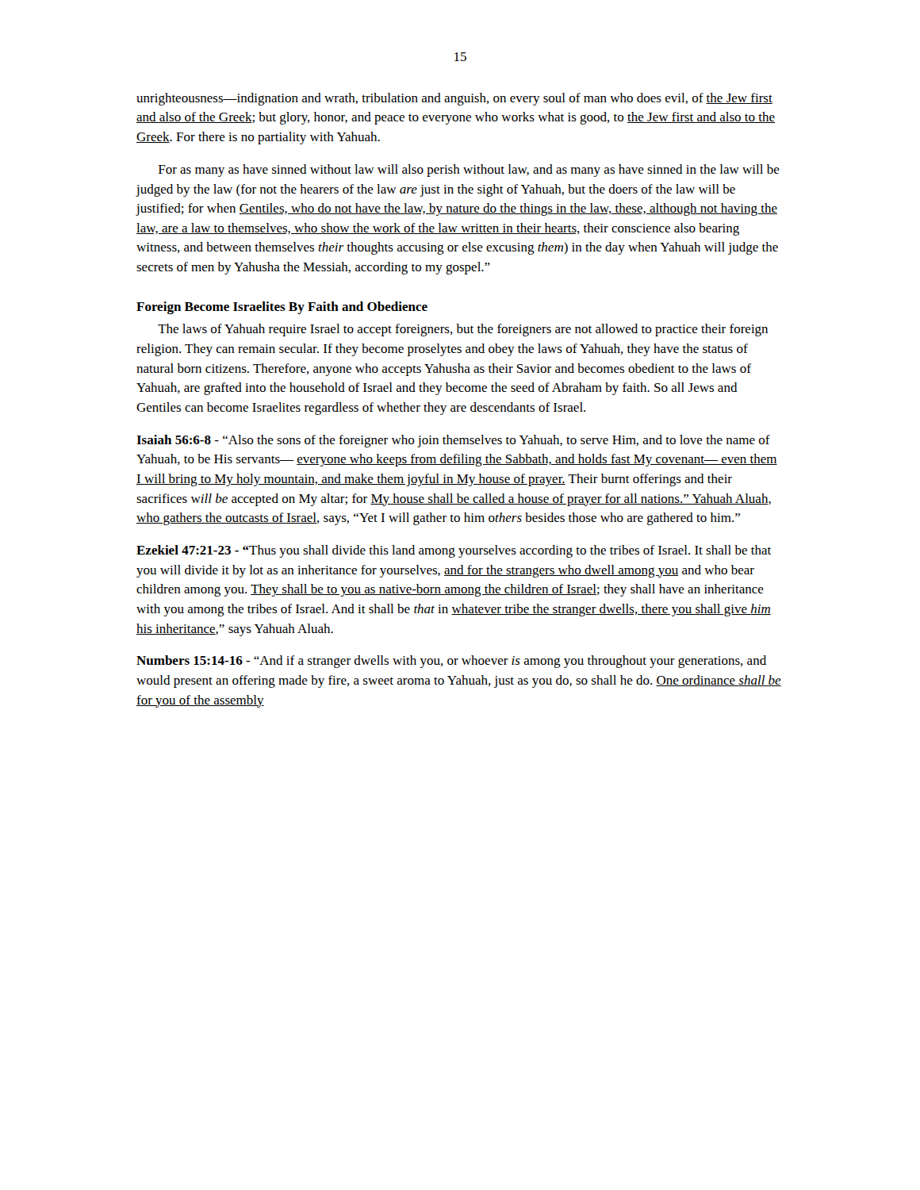15
unrighteousness—indignation and wrath, tribulation and anguish, on every soul of man who does evil, of the Jew first and also of the Greek; but glory, honor, and peace to everyone who works what is good, to the Jew first and also to the Greek. For there is no partiality with Yahuah.
For as many as have sinned without law will also perish without law, and as many as have sinned in the law will be judged by the law (for not the hearers of the law are just in the sight of Yahuah, but the doers of the law will be justified; for when Gentiles, who do not have the law, by nature do the things in the law, these, although not having the law, are a law to themselves, who show the work of the law written in their hearts, their conscience also bearing witness, and between themselves their thoughts accusing or else excusing them) in the day when Yahuah will judge the secrets of men by Yahusha the Messiah, according to my gospel.”
Foreign Become Israelites By Faith and Obedience
The laws of Yahuah require Israel to accept foreigners, but the foreigners are not allowed to practice their foreign religion. They can remain secular. If they become proselytes and obey the laws of Yahuah, they have the status of natural born citizens. Therefore, anyone who accepts Yahusha as their Savior and becomes obedient to the laws of Yahuah, are grafted into the household of Israel and they become the seed of Abraham by faith. So all Jews and Gentiles can become Israelites regardless of whether they are descendants of Israel.
Isaiah 56:6-8 - “Also the sons of the foreigner who join themselves to Yahuah, to serve Him, and to love the name of Yahuah, to be His servants— everyone who keeps from defiling the Sabbath, and holds fast My covenant— even them I will bring to My holy mountain, and make them joyful in My house of prayer. Their burnt offerings and their sacrifices will be accepted on My altar; for My house shall be called a house of prayer for all nations.” Yahuah Aluah, who gathers the outcasts of Israel, says, “Yet I will gather to him others besides those who are gathered to him.”
Ezekiel 47:21-23 - “Thus you shall divide this land among yourselves according to the tribes of Israel. It shall be that you will divide it by lot as an inheritance for yourselves, and for the strangers who dwell among you and who bear children among you. They shall be to you as native-born among the children of Israel; they shall have an inheritance with you among the tribes of Israel. And it shall be that in whatever tribe the stranger dwells, there you shall give him his inheritance,” says Yahuah Aluah.
Numbers 15:14-16 - “And if a stranger dwells with you, or whoever is among you throughout your generations, and would present an offering made by fire, a sweet aroma to Yahuah, just as you do, so shall he do. One ordinance shall be for you of the assembly